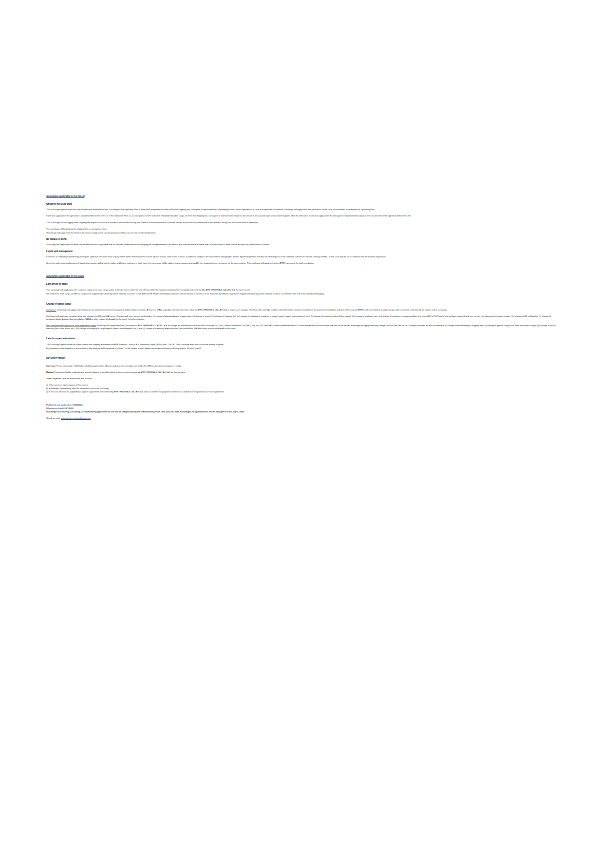Surcharges applicable to the Vessel
Offset for not used crew
This surcharge applies when the crew hired for the Standard Service, according to the Operating Plan, is cancelled, postponed or stood still by the shipping line, consignee or representatives, depending on the charter agreement. In case of suspension or standstill, surcharge will apply when the work hours of the crew are extended, according to the Operating Plan.
It will also apply when the operation is completed before the term set in the Operation Plan, as a consequence of the reduction of loaded/unloaded cargo, or when the shipping line, consignee or representative requests the vessel to be assisted upon arrival and it happens after the shift starts. It will also apply when the consignee or representative requests the vessel to finish the operation before the shift.
This surcharge will also apply when shipping line requests assistance outside of the schedule set by the Terminal or the crew hired to assist the vessel, for reasons not attributable to the Terminal, delays the arrival and start of operations.*
The surcharge will be paid by the shipping line or consignee, if any.
*Surcharge will apply from the moment the crew is ready to the start of operations (shifts start at 7.00, 15.00 and 23.00 h).
No release of berth
Surcharge will apply when the berth use or rental service is provided and, for reasons attributable to the shipping line or representative, the berth is not released within the term and such delay affects other user or disrupts the vessel arrival schedule.
Liquid spill management
It consists in collecting and removing the liquids spilled on the water area or quay of the North Terminal by the vessels (due to failure), tank trucks or ducts, in order not to impact the environment and people's health. Spill management includes the final disposal of the collected substances into the sanitary landfills, as the case may be, in accordance with the national regulations.
Given the wide range and amount of liquids that may be spilled, which implies a different treatment in each case, this surcharge will be subject to price quotes and paid by the shipping line or consignee, as the case may be. This surcharge will apply only when APMT carries out the spill remediation.
Surcharges applicable to the Cargo
Late arrival of cargo
This surcharge will apply when the customer requests to enter cargo and/or to file documents after the Cut Off, but within the maximum booking term accepted and confirmed by APM TERMINALS CALLAO S.A. for each vessel.
Dry containers, bulk cargo, and Ro-ro cargo to be shipped with a booking will be allowed a 24-hour cut off before ETB. Reefer and empty containers will be allowed a 16-hour cut off. Solid and liquid bulk cargo to be shipped with booking will be allowed a 5-hour cut off before the end of the scheduled shipping.
Change of cargo status
Containers: Surcharge will apply to all changes to the original Container Discharge List (CDL) and/or Container Arrival List (CAL), regardless of when the User requests APM TERMINALS CALLAO S.A. to make such changes. The final CDL and CAL shall be submitted within a 24-hour term before the expected arrival date and time of the vessel. APMTC will be entitled to accept changes after such term, and that will be subject to this surcharge.
Surcharge will apply per container when any changes to CDL and CAL occur. Changes will refer, but are not limited to: (i) change of downloading or shipping port; (ii) change of vessel; (iii) change of shipping line; (iv) change of category of container or cargo (import, export, transshipment, etc.); (v) change of container status (full or empty); (vi) change of container size; (vii) change of container or cargo condition (e.g. from IMO to OOG and it has not been reported, and vice versa); (viii) change of container number; (ix) change of B/L or Booking; (x) change of temporary depot direction (by cancellation, SADA or other reason attributable to the user); (xi) other changes.
Non-containerized cargo (ro-ro, bulk and project cargo): Surcharge will apply when the User requests APM TERMINALS CALLAO S.A. to change the information of the last Unit Discharge List (UDL) and/or Unit Arrival List (UAL). The last UDL and UAL shall be submitted within a 24-hour term before the arrival date and time of the vessel. Surcharge will apply when any changes to UDL and UAL occur. Changes will refer, but are not limited to: (i) change of downloading or shipping port; (ii) change of type of cargo (ro-ro, bulk and project cargo); (iii) change of unit of measure (ton, cubic meter, etc.); (iv) change of category of cargo (import, export, transshipment, etc.); and (v) change of temporary depot direction (by cancellation, SADA or other reason attributable to the user).
Late document submission
This surcharge applies when the client submits the shipping documents to APM Terminals Callao S.A.'s Temporary Depot (3014) after "Cut Off". This surcharge does not assure the loading of goods.
Dry containers to be loaded to a vessel with its own booking will be granted a 24-hour "cut off" before arrival. Reefer and empty containers will be granted a 16-hour "cut off".
PAYMENT TERMS
Currency: Prices expressed in US Dollars shall be paid in Soles (S/.) according to the exchange rate set by the SBS on the day the payment is made.
Method: Payments shall be made by wire transfer, deposit or certified check to the account assigned by APM TERMINALS CALLAO S.A. for that purpose.
Term: Payments shall be made taken into account:
a) Other services: Upon request of the service.
b) Surcharges: Immediately after the event that causes the surcharge.
c) In the case of services supplied by a specific agreement entered into by APM TERMINALS CALLAO S.A. and a customer, the payment shall be in accordance to the provisions of such agreement.
Published and updated on 16/05/2020
Effective as from 01/07/2020
Surcharges for missing, cancelling, or rescheduling appointments will not be charged during the enforcement period, until June 30, 2020. Surcharges for appointments will be charged as from July 1, 2020.
Check our web: www.apmterminalscallao.com.pe